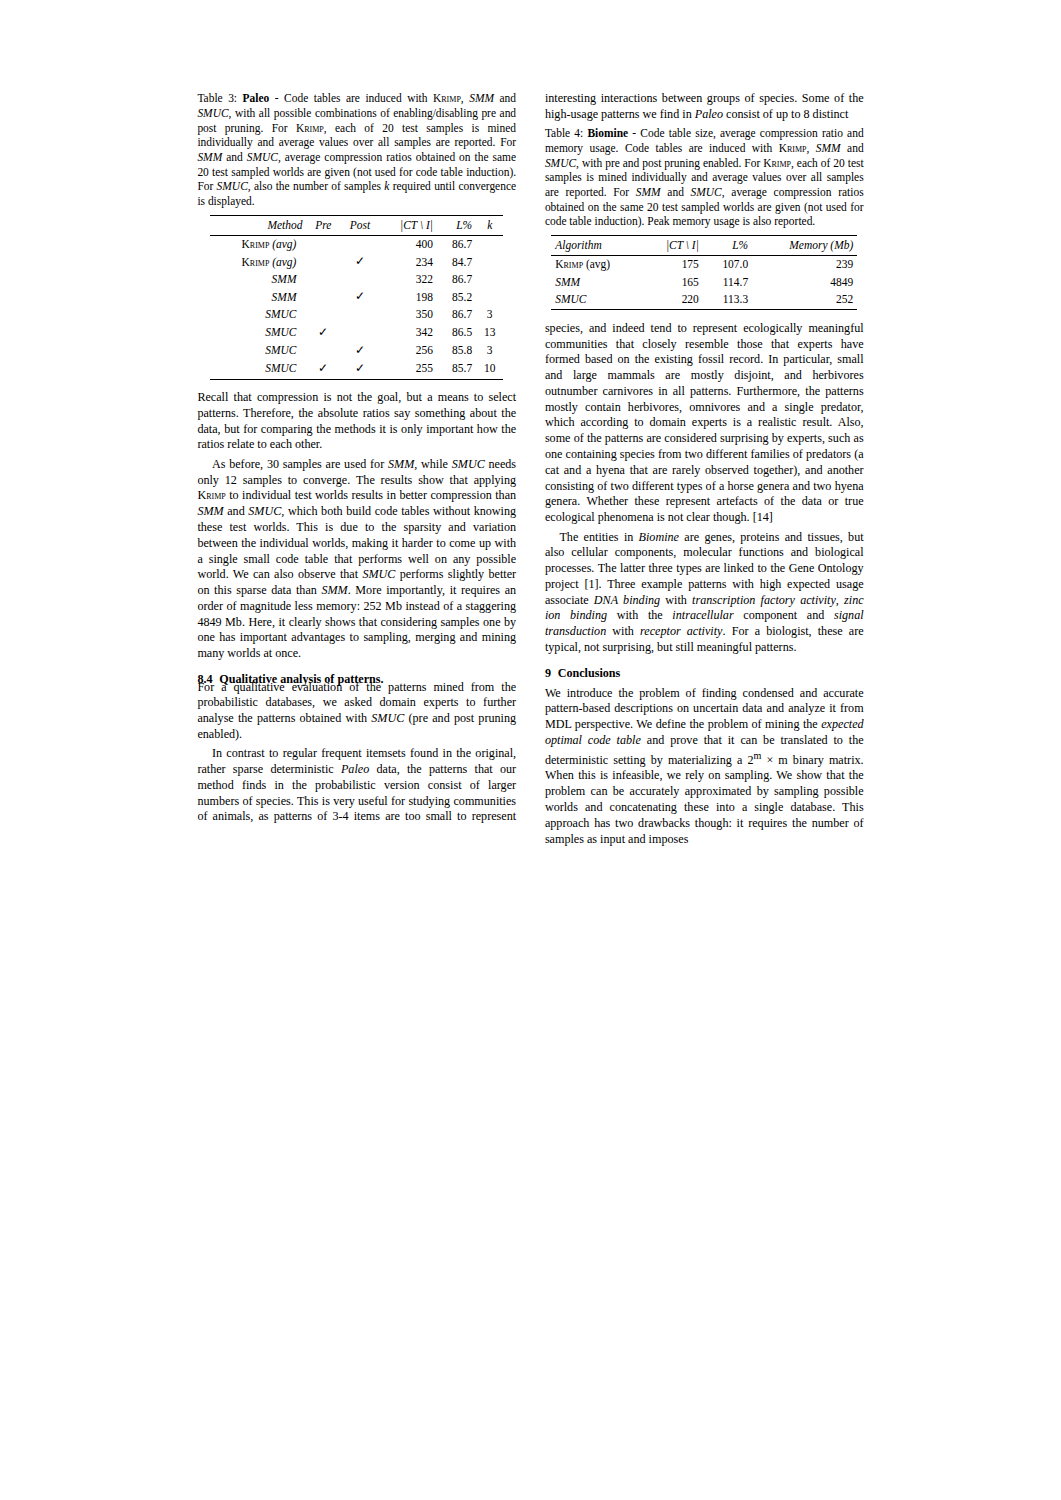Table 3: Paleo - Code tables are induced with Krimp, SMM and SMUC, with all possible combinations of enabling/disabling pre and post pruning. For Krimp, each of 20 test samples is mined individually and average values over all samples are reported. For SMM and SMUC, average compression ratios obtained on the same 20 test sampled worlds are given (not used for code table induction). For SMUC, also the number of samples k required until convergence is displayed.
| Method | Pre | Post | / CT \ I / | L % | k |
| --- | --- | --- | --- | --- | --- |
| Krimp (avg) | | | 400 | 86.7 | |
| Krimp (avg) | | ✓ | 234 | 84.7 | |
| SMM | | | 322 | 86.7 | |
| SMM | | ✓ | 198 | 85.2 | |
| SMUC | | | 350 | 86.7 | 3 |
| SMUC | ✓ | | 342 | 86.5 | 13 |
| SMUC | | ✓ | 256 | 85.8 | 3 |
| SMUC | ✓ | ✓ | 255 | 85.7 | 10 |
Recall that compression is not the goal, but a means to select patterns. Therefore, the absolute ratios say something about the data, but for comparing the methods it is only important how the ratios relate to each other.
As before, 30 samples are used for SMM, while SMUC needs only 12 samples to converge. The results show that applying Krimp to individual test worlds results in better compression than SMM and SMUC, which both build code tables without knowing these test worlds. This is due to the sparsity and variation between the individual worlds, making it harder to come up with a single small code table that performs well on any possible world. We can also observe that SMUC performs slightly better on this sparse data than SMM. More importantly, it requires an order of magnitude less memory: 252 Mb instead of a staggering 4849 Mb. Here, it clearly shows that considering samples one by one has important advantages to sampling, merging and mining many worlds at once.
8.4 Qualitative analysis of patterns.
For a qualitative evaluation of the patterns mined from the probabilistic databases, we asked domain experts to further analyse the patterns obtained with SMUC (pre and post pruning enabled).
In contrast to regular frequent itemsets found in the original, rather sparse deterministic Paleo data, the patterns that our method finds in the probabilistic version consist of larger numbers of species. This is very useful for studying communities of animals, as patterns of 3-4 items are too small to represent interesting interactions between groups of species. Some of the high-usage patterns we find in Paleo consist of up to 8 distinct
Table 4: Biomine - Code table size, average compression ratio and memory usage. Code tables are induced with Krimp, SMM and SMUC, with pre and post pruning enabled. For Krimp, each of 20 test samples is mined individually and average values over all samples are reported. For SMM and SMUC, average compression ratios obtained on the same 20 test sampled worlds are given (not used for code table induction). Peak memory usage is also reported.
| Algorithm | / CT \ I / | L % | Memory (Mb) |
| --- | --- | --- | --- |
| Krimp (avg) | 175 | 107.0 | 239 |
| SMM | 165 | 114.7 | 4849 |
| SMUC | 220 | 113.3 | 252 |
species, and indeed tend to represent ecologically meaningful communities that closely resemble those that experts have formed based on the existing fossil record. In particular, small and large mammals are mostly disjoint, and herbivores outnumber carnivores in all patterns. Furthermore, the patterns mostly contain herbivores, omnivores and a single predator, which according to domain experts is a realistic result. Also, some of the patterns are considered surprising by experts, such as one containing species from two different families of predators (a cat and a hyena that are rarely observed together), and another consisting of two different types of a horse genera and two hyena genera. Whether these represent artefacts of the data or true ecological phenomena is not clear though. [14]
The entities in Biomine are genes, proteins and tissues, but also cellular components, molecular functions and biological processes. The latter three types are linked to the Gene Ontology project [1]. Three example patterns with high expected usage associate DNA binding with transcription factory activity, zinc ion binding with the intracellular component and signal transduction with receptor activity. For a biologist, these are typical, not surprising, but still meaningful patterns.
9 Conclusions
We introduce the problem of finding condensed and accurate pattern-based descriptions on uncertain data and analyze it from MDL perspective. We define the problem of mining the expected optimal code table and prove that it can be translated to the deterministic setting by materializing a 2m × m binary matrix. When this is infeasible, we rely on sampling. We show that the problem can be accurately approximated by sampling possible worlds and concatenating these into a single database. This approach has two drawbacks though: it requires the number of samples as input and imposes